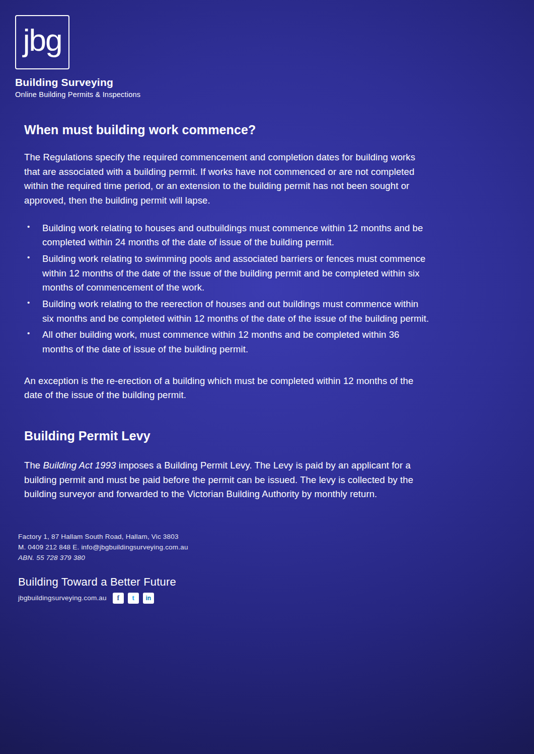jbg
Building Surveying
Online Building Permits & Inspections
When must building work commence?
The Regulations specify the required commencement and completion dates for building works that are associated with a building permit. If works have not commenced or are not completed within the required time period, or an extension to the building permit has not been sought or approved, then the building permit will lapse.
Building work relating to houses and outbuildings must commence within 12 months and be completed within 24 months of the date of issue of the building permit.
Building work relating to swimming pools and associated barriers or fences must commence within 12 months of the date of the issue of the building permit and be completed within six months of commencement of the work.
Building work relating to the reerection of houses and out buildings must commence within six months and be completed within 12 months of the date of the issue of the building permit.
All other building work, must commence within 12 months and be completed within 36 months of the date of issue of the building permit.
An exception is the re-erection of a building which must be completed within 12 months of the date of the issue of the building permit.
Building Permit Levy
The Building Act 1993 imposes a Building Permit Levy. The Levy is paid by an applicant for a building permit and must be paid before the permit can be issued. The levy is collected by the building surveyor and forwarded to the Victorian Building Authority by monthly return.
Factory 1, 87 Hallam South Road, Hallam, Vic 3803
M. 0409 212 848 E. info@jbgbuildingsurveying.com.au
ABN. 55 728 379 380
Building Toward a Better Future
jbgbuildingsurveying.com.au f t in